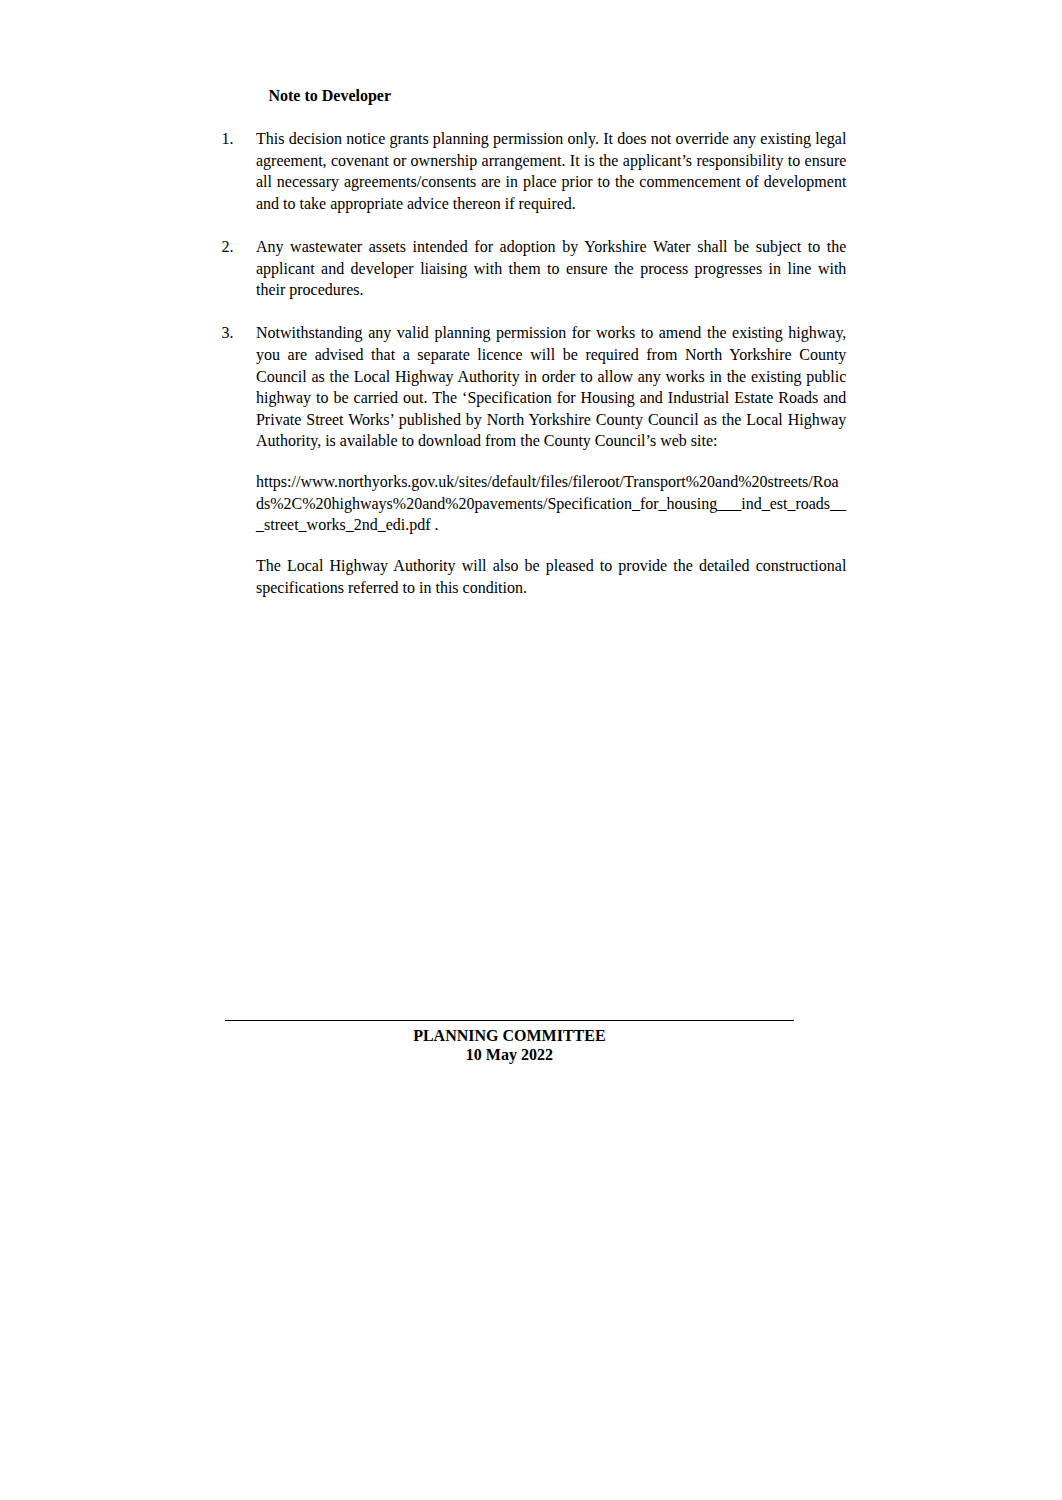Note to Developer
This decision notice grants planning permission only. It does not override any existing legal agreement, covenant or ownership arrangement. It is the applicant’s responsibility to ensure all necessary agreements/consents are in place prior to the commencement of development and to take appropriate advice thereon if required.
Any wastewater assets intended for adoption by Yorkshire Water shall be subject to the applicant and developer liaising with them to ensure the process progresses in line with their procedures.
Notwithstanding any valid planning permission for works to amend the existing highway, you are advised that a separate licence will be required from North Yorkshire County Council as the Local Highway Authority in order to allow any works in the existing public highway to be carried out. The ‘Specification for Housing and Industrial Estate Roads and Private Street Works’ published by North Yorkshire County Council as the Local Highway Authority, is available to download from the County Council’s web site:
https://www.northyorks.gov.uk/sites/default/files/fileroot/Transport%20and%20streets/Roads%2C%20highways%20and%20pavements/Specification_for_housing___ind_est_roads___street_works_2nd_edi.pdf .
The Local Highway Authority will also be pleased to provide the detailed constructional specifications referred to in this condition.
PLANNING COMMITTEE
10 May 2022